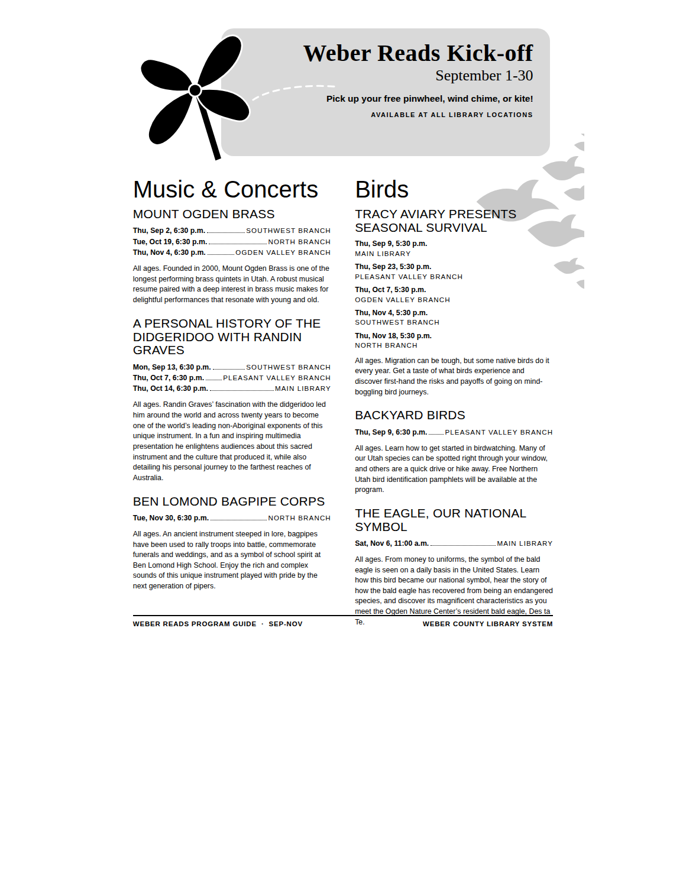Weber Reads Kick-off
September 1-30
Pick up your free pinwheel, wind chime, or kite!
AVAILABLE AT ALL LIBRARY LOCATIONS
Music & Concerts
Mount Ogden Brass
Thu, Sep 2, 6:30 p.m. SOUTHWEST BRANCH
Tue, Oct 19, 6:30 p.m. NORTH BRANCH
Thu, Nov 4, 6:30 p.m. OGDEN VALLEY BRANCH
All ages. Founded in 2000, Mount Ogden Brass is one of the longest performing brass quintets in Utah. A robust musical resume paired with a deep interest in brass music makes for delightful performances that resonate with young and old.
A Personal History of the Didgeridoo with Randin Graves
Mon, Sep 13, 6:30 p.m. SOUTHWEST BRANCH
Thu, Oct 7, 6:30 p.m. PLEASANT VALLEY BRANCH
Thu, Oct 14, 6:30 p.m. MAIN LIBRARY
All ages. Randin Graves’ fascination with the didgeridoo led him around the world and across twenty years to become one of the world’s leading non-Aboriginal exponents of this unique instrument. In a fun and inspiring multimedia presentation he enlightens audiences about this sacred instrument and the culture that produced it, while also detailing his personal journey to the farthest reaches of Australia.
Ben Lomond Bagpipe Corps
Tue, Nov 30, 6:30 p.m. NORTH BRANCH
All ages. An ancient instrument steeped in lore, bagpipes have been used to rally troops into battle, commemorate funerals and weddings, and as a symbol of school spirit at Ben Lomond High School. Enjoy the rich and complex sounds of this unique instrument played with pride by the next generation of pipers.
Birds
Tracy Aviary Presents Seasonal Survival
Thu, Sep 9, 5:30 p.m. MAIN LIBRARY
Thu, Sep 23, 5:30 p.m. PLEASANT VALLEY BRANCH
Thu, Oct 7, 5:30 p.m. OGDEN VALLEY BRANCH
Thu, Nov 4, 5:30 p.m. SOUTHWEST BRANCH
Thu, Nov 18, 5:30 p.m. NORTH BRANCH
All ages. Migration can be tough, but some native birds do it every year. Get a taste of what birds experience and discover first-hand the risks and payoffs of going on mind-boggling bird journeys.
Backyard Birds
Thu, Sep 9, 6:30 p.m. PLEASANT VALLEY BRANCH
All ages. Learn how to get started in birdwatching. Many of our Utah species can be spotted right through your window, and others are a quick drive or hike away. Free Northern Utah bird identification pamphlets will be available at the program.
The Eagle, Our National Symbol
Sat, Nov 6, 11:00 a.m. MAIN LIBRARY
All ages. From money to uniforms, the symbol of the bald eagle is seen on a daily basis in the United States. Learn how this bird became our national symbol, hear the story of how the bald eagle has recovered from being an endangered species, and discover its magnificent characteristics as you meet the Ogden Nature Center’s resident bald eagle, Des ta Te.
WEBER READS PROGRAM GUIDE · SEP-NOV
WEBER COUNTY LIBRARY SYSTEM